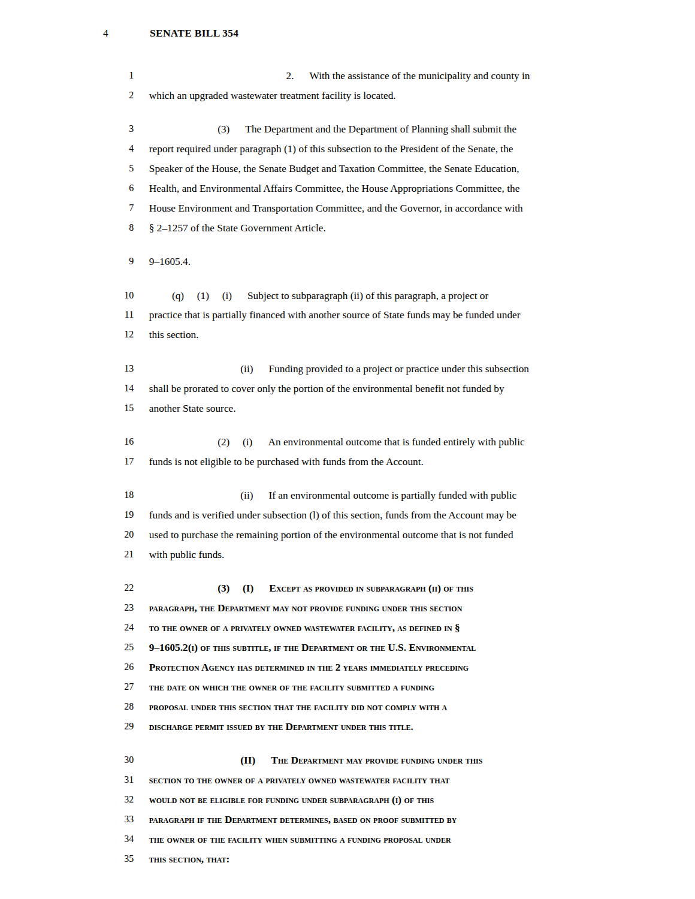4
SENATE BILL 354
1
2. With the assistance of the municipality and county in
2
which an upgraded wastewater treatment facility is located.
3
(3) The Department and the Department of Planning shall submit the
4
report required under paragraph (1) of this subsection to the President of the Senate, the
5
Speaker of the House, the Senate Budget and Taxation Committee, the Senate Education,
6
Health, and Environmental Affairs Committee, the House Appropriations Committee, the
7
House Environment and Transportation Committee, and the Governor, in accordance with
8
§ 2–1257 of the State Government Article.
9
9–1605.4.
10
(q) (1) (i) Subject to subparagraph (ii) of this paragraph, a project or
11
practice that is partially financed with another source of State funds may be funded under
12
this section.
13
(ii) Funding provided to a project or practice under this subsection
14
shall be prorated to cover only the portion of the environmental benefit not funded by
15
another State source.
16
(2) (i) An environmental outcome that is funded entirely with public
17
funds is not eligible to be purchased with funds from the Account.
18
(ii) If an environmental outcome is partially funded with public
19
funds and is verified under subsection (l) of this section, funds from the Account may be
20
used to purchase the remaining portion of the environmental outcome that is not funded
21
with public funds.
22
(3) (I) Except as provided in subparagraph (ii) of this
23
paragraph, the Department may not provide funding under this section
24
to the owner of a privately owned wastewater facility, as defined in §
25
9–1605.2(i) of this subtitle, if the Department or the U.S. Environmental
26
Protection Agency has determined in the 2 years immediately preceding
27
the date on which the owner of the facility submitted a funding
28
proposal under this section that the facility did not comply with a
29
discharge permit issued by the Department under this title.
30
(II) The Department may provide funding under this
31
section to the owner of a privately owned wastewater facility that
32
would not be eligible for funding under subparagraph (i) of this
33
paragraph if the Department determines, based on proof submitted by
34
the owner of the facility when submitting a funding proposal under
35
this section, that: